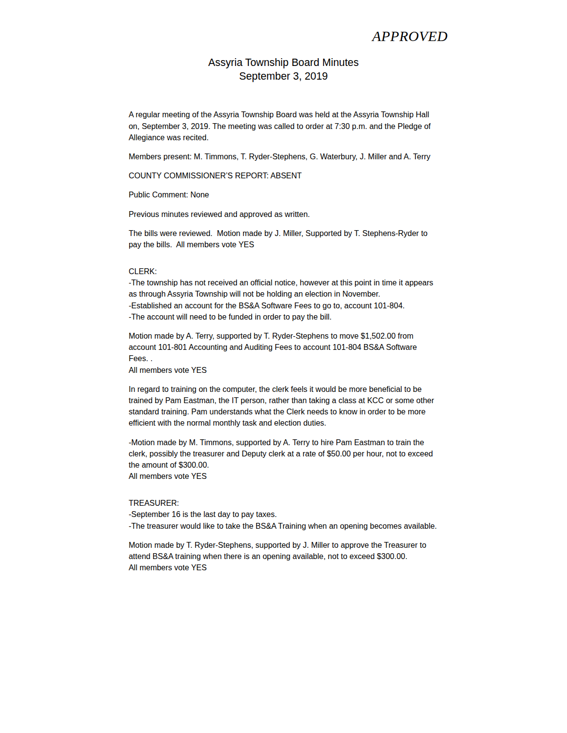APPROVED
Assyria Township Board Minutes September 3, 2019
A regular meeting of the Assyria Township Board was held at the Assyria Township Hall on, September 3, 2019. The meeting was called to order at 7:30 p.m. and the Pledge of Allegiance was recited.
Members present: M. Timmons, T. Ryder-Stephens, G. Waterbury, J. Miller and A. Terry
COUNTY COMMISSIONER’S REPORT: ABSENT
Public Comment: None
Previous minutes reviewed and approved as written.
The bills were reviewed. Motion made by J. Miller, Supported by T. Stephens-Ryder to pay the bills. All members vote YES
CLERK:
-The township has not received an official notice, however at this point in time it appears as through Assyria Township will not be holding an election in November.
-Established an account for the BS&A Software Fees to go to, account 101-804.
-The account will need to be funded in order to pay the bill.
Motion made by A. Terry, supported by T. Ryder-Stephens to move $1,502.00 from account 101-801 Accounting and Auditing Fees to account 101-804 BS&A Software Fees. .
All members vote YES
In regard to training on the computer, the clerk feels it would be more beneficial to be trained by Pam Eastman, the IT person, rather than taking a class at KCC or some other standard training. Pam understands what the Clerk needs to know in order to be more efficient with the normal monthly task and election duties.
-Motion made by M. Timmons, supported by A. Terry to hire Pam Eastman to train the clerk, possibly the treasurer and Deputy clerk at a rate of $50.00 per hour, not to exceed the amount of $300.00.
All members vote YES
TREASURER:
-September 16 is the last day to pay taxes.
-The treasurer would like to take the BS&A Training when an opening becomes available.
Motion made by T. Ryder-Stephens, supported by J. Miller to approve the Treasurer to attend BS&A training when there is an opening available, not to exceed $300.00.
All members vote YES